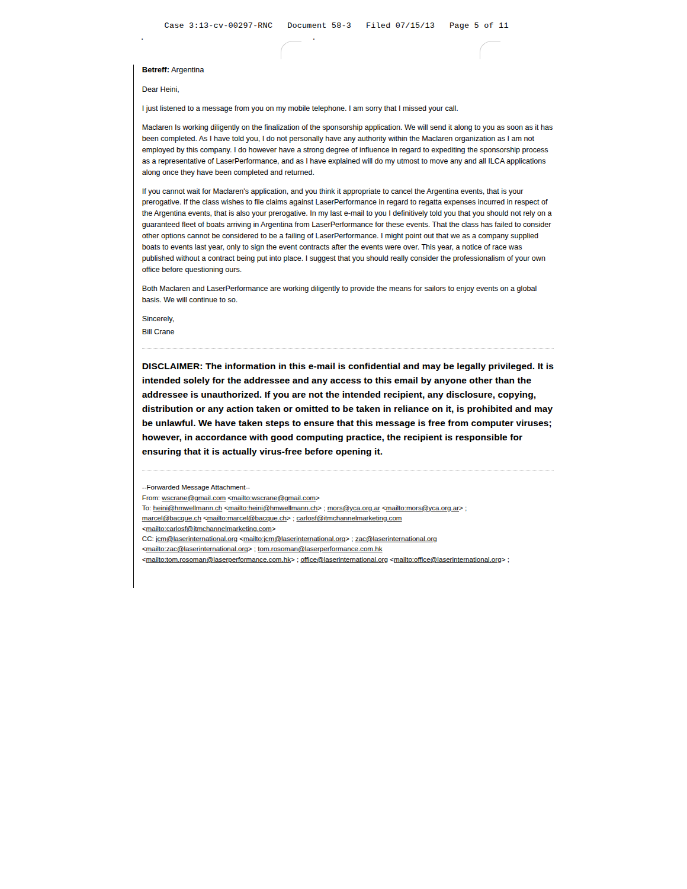Case 3:13-cv-00297-RNC Document 58-3 Filed 07/15/13 Page 5 of 11
. .
Betreff: Argentina
Dear Heini,
I just listened to a message from you on my mobile telephone. I am sorry that I missed your call.
Maclaren Is working diligently on the finalization of the sponsorship application. We will send it along to you as soon as it has been completed. As I have told you, I do not personally have any authority within the Maclaren organization as I am not employed by this company. I do however have a strong degree of influence in regard to expediting the sponsorship process as a representative of LaserPerformance, and as I have explained will do my utmost to move any and all ILCA applications along once they have been completed and returned.
If you cannot wait for Maclaren's application, and you think it appropriate to cancel the Argentina events, that is your prerogative. If the class wishes to file claims against LaserPerformance in regard to regatta expenses incurred in respect of the Argentina events, that is also your prerogative. In my last e-mail to you I definitively told you that you should not rely on a guaranteed fleet of boats arriving in Argentina from LaserPerformance for these events. That the class has failed to consider other options cannot be considered to be a failing of LaserPerformance. I might point out that we as a company supplied boats to events last year, only to sign the event contracts after the events were over. This year, a notice of race was published without a contract being put into place. I suggest that you should really consider the professionalism of your own office before questioning ours.
Both Maclaren and LaserPerformance are working diligently to provide the means for sailors to enjoy events on a global basis. We will continue to so.
Sincerely,
Bill Crane
DISCLAIMER: The information in this e-mail is confidential and may be legally privileged. It is intended solely for the addressee and any access to this email by anyone other than the addressee is unauthorized. If you are not the intended recipient, any disclosure, copying, distribution or any action taken or omitted to be taken in reliance on it, is prohibited and may be unlawful. We have taken steps to ensure that this message is free from computer viruses; however, in accordance with good computing practice, the recipient is responsible for ensuring that it is actually virus-free before opening it.
--Forwarded Message Attachment--
From: wscrane@gmail.com <mailto:wscrane@gmail.com>
To: heini@hmwellmann.ch <mailto:heini@hmwellmann.ch> ; mors@yca.org.ar <mailto:mors@yca.org.ar> ;
marcel@bacque.ch <mailto:marcel@bacque.ch> ; carlosf@itmchannelmarketing.com
<mailto:carlosf@itmchannelmarketing.com>
CC: jcm@laserinternational.org <mailto:jcm@laserinternational.org> ; zac@laserinternational.org
<mailto:zac@laserinternational.org> ; tom.rosoman@laserperformance.com.hk
<mailto:tom.rosoman@laserperformance.com.hk> ; office@laserinternational.org <mailto:office@laserinternational.org> ;